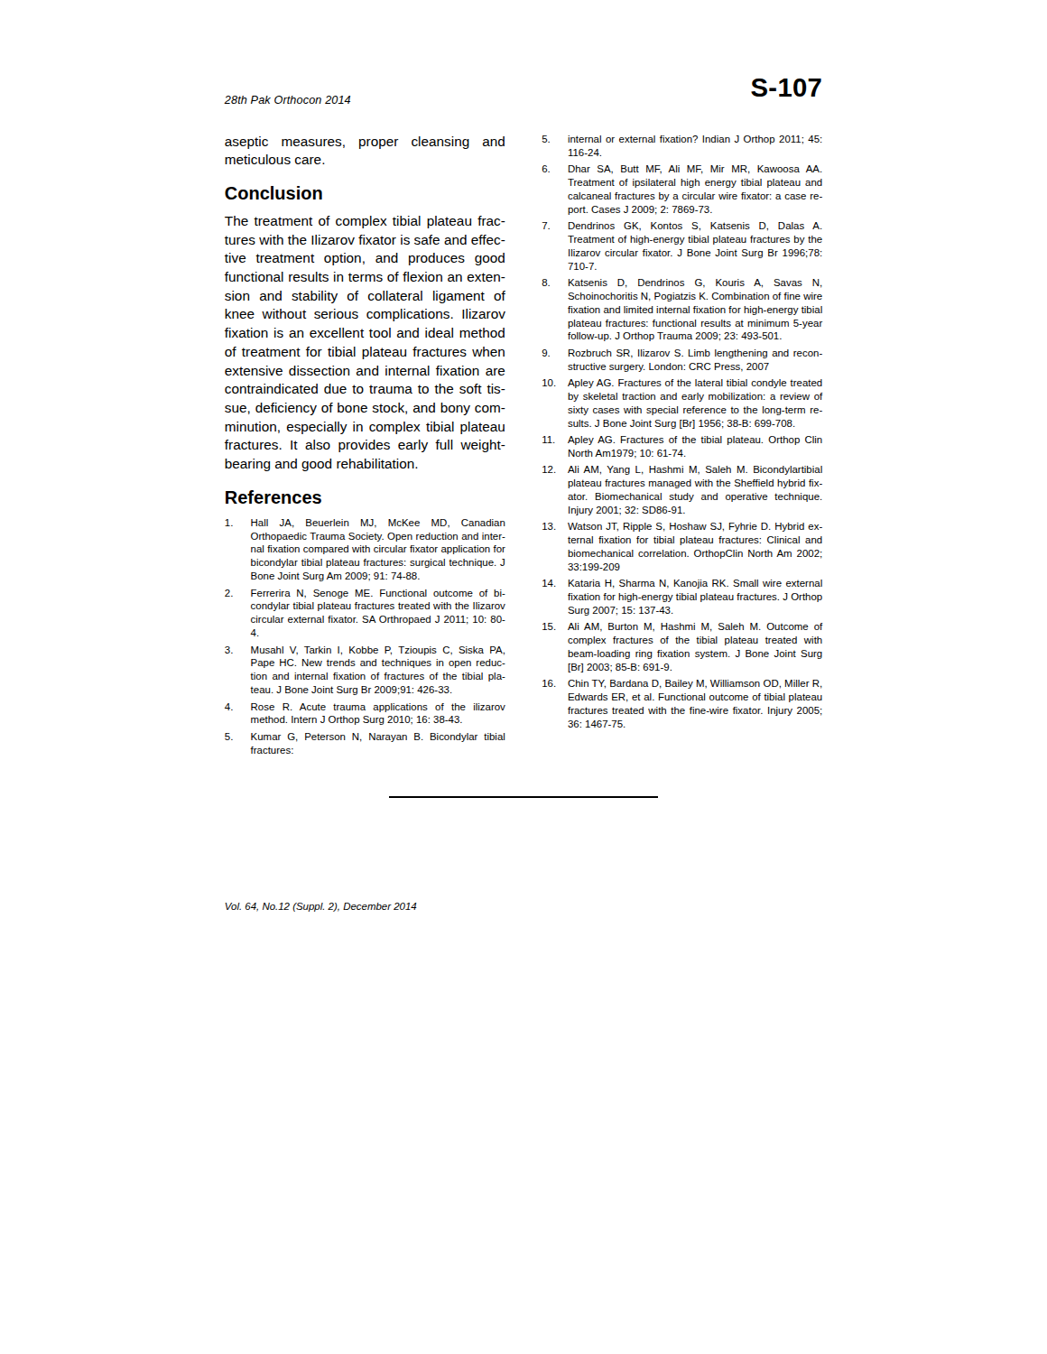28th Pak Orthocon 2014
S-107
aseptic measures, proper cleansing and meticulous care.
Conclusion
The treatment of complex tibial plateau fractures with the Ilizarov fixator is safe and effective treatment option, and produces good functional results in terms of flexion an extension and stability of collateral ligament of knee without serious complications. Ilizarov fixation is an excellent tool and ideal method of treatment for tibial plateau fractures when extensive dissection and internal fixation are contraindicated due to trauma to the soft tissue, deficiency of bone stock, and bony comminution, especially in complex tibial plateau fractures. It also provides early full weight-bearing and good rehabilitation.
References
Hall JA, Beuerlein MJ, McKee MD, Canadian Orthopaedic Trauma Society. Open reduction and internal fixation compared with circular fixator application for bicondylar tibial plateau fractures: surgical technique. J Bone Joint Surg Am 2009; 91: 74-88.
Ferrerira N, Senoge ME. Functional outcome of bicondylar tibial plateau fractures treated with the Ilizarov circular external fixator. SA Orthropaed J 2011; 10: 80-4.
Musahl V, Tarkin I, Kobbe P, Tzioupis C, Siska PA, Pape HC. New trends and techniques in open reduction and internal fixation of fractures of the tibial plateau. J Bone Joint Surg Br 2009;91: 426-33.
Rose R. Acute trauma applications of the ilizarov method. Intern J Orthop Surg 2010; 16: 38-43.
Kumar G, Peterson N, Narayan B. Bicondylar tibial fractures:
internal or external fixation? Indian J Orthop 2011; 45: 116-24.
Dhar SA, Butt MF, Ali MF, Mir MR, Kawoosa AA. Treatment of ipsilateral high energy tibial plateau and calcaneal fractures by a circular wire fixator: a case report. Cases J 2009; 2: 7869-73.
Dendrinos GK, Kontos S, Katsenis D, Dalas A. Treatment of high-energy tibial plateau fractures by the Ilizarov circular fixator. J Bone Joint Surg Br 1996;78: 710-7.
Katsenis D, Dendrinos G, Kouris A, Savas N, Schoinochoritis N, Pogiatzis K. Combination of fine wire fixation and limited internal fixation for high-energy tibial plateau fractures: functional results at minimum 5-year follow-up. J Orthop Trauma 2009; 23: 493-501.
Rozbruch SR, Ilizarov S. Limb lengthening and reconstructive surgery. London: CRC Press, 2007
Apley AG. Fractures of the lateral tibial condyle treated by skeletal traction and early mobilization: a review of sixty cases with special reference to the long-term results. J Bone Joint Surg [Br] 1956; 38-B: 699-708.
Apley AG. Fractures of the tibial plateau. Orthop Clin North Am1979; 10: 61-74.
Ali AM, Yang L, Hashmi M, Saleh M. Bicondylartibial plateau fractures managed with the Sheffield hybrid fixator. Biomechanical study and operative technique. Injury 2001; 32: SD86-91.
Watson JT, Ripple S, Hoshaw SJ, Fyhrie D. Hybrid external fixation for tibial plateau fractures: Clinical and biomechanical correlation. OrthopClin North Am 2002; 33:199-209
Kataria H, Sharma N, Kanojia RK. Small wire external fixation for high-energy tibial plateau fractures. J Orthop Surg 2007; 15: 137-43.
Ali AM, Burton M, Hashmi M, Saleh M. Outcome of complex fractures of the tibial plateau treated with beam-loading ring fixation system. J Bone Joint Surg [Br] 2003; 85-B: 691-9.
Chin TY, Bardana D, Bailey M, Williamson OD, Miller R, Edwards ER, et al. Functional outcome of tibial plateau fractures treated with the fine-wire fixator. Injury 2005; 36: 1467-75.
Vol. 64, No.12 (Suppl. 2), December 2014